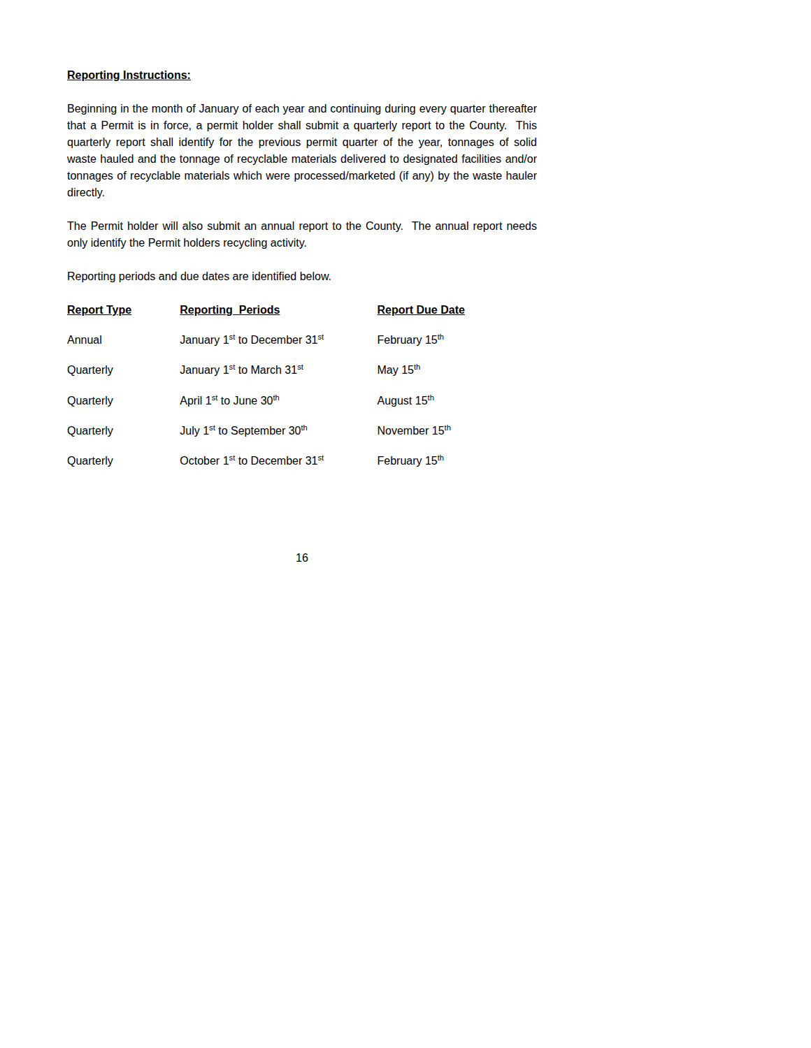Reporting Instructions:
Beginning in the month of January of each year and continuing during every quarter thereafter that a Permit is in force, a permit holder shall submit a quarterly report to the County. This quarterly report shall identify for the previous permit quarter of the year, tonnages of solid waste hauled and the tonnage of recyclable materials delivered to designated facilities and/or tonnages of recyclable materials which were processed/marketed (if any) by the waste hauler directly.
The Permit holder will also submit an annual report to the County. The annual report needs only identify the Permit holders recycling activity.
Reporting periods and due dates are identified below.
| Report Type | Reporting Periods | Report Due Date |
| --- | --- | --- |
| Annual | January 1 st to December 31 st | February 15 th |
| Quarterly | January 1 st to March 31 st | May 15 th |
| Quarterly | April 1 st to June 30 th | August 15 th |
| Quarterly | July 1 st to September 30 th | November 15 th |
| Quarterly | October 1 st to December 31 st | February 15 th |
16